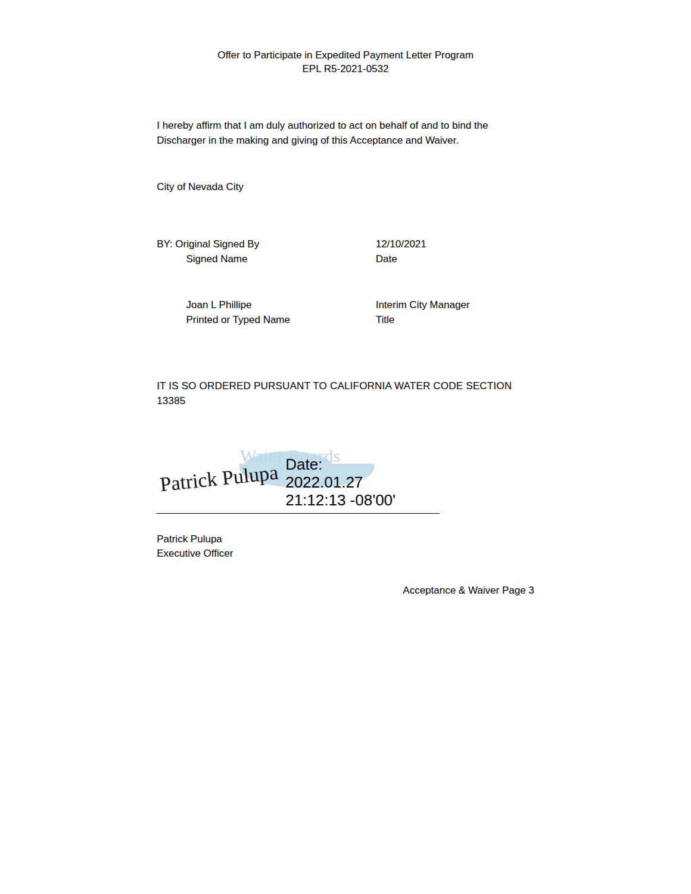Offer to Participate in Expedited Payment Letter Program
EPL R5-2021-0532
I hereby affirm that I am duly authorized to act on behalf of and to bind the Discharger in the making and giving of this Acceptance and Waiver.
City of Nevada City
BY: Original Signed By Signed Name
12/10/2021 Date
Joan L Phillipe Printed or Typed Name
Interim City Manager Title
IT IS SO ORDERED PURSUANT TO CALIFORNIA WATER CODE SECTION 13385
Water Boards Patrick Pulupa Date:
2022.01.27
21:12:13 -08'00'
Patrick Pulupa
Executive Officer
Acceptance & Waiver Page 3